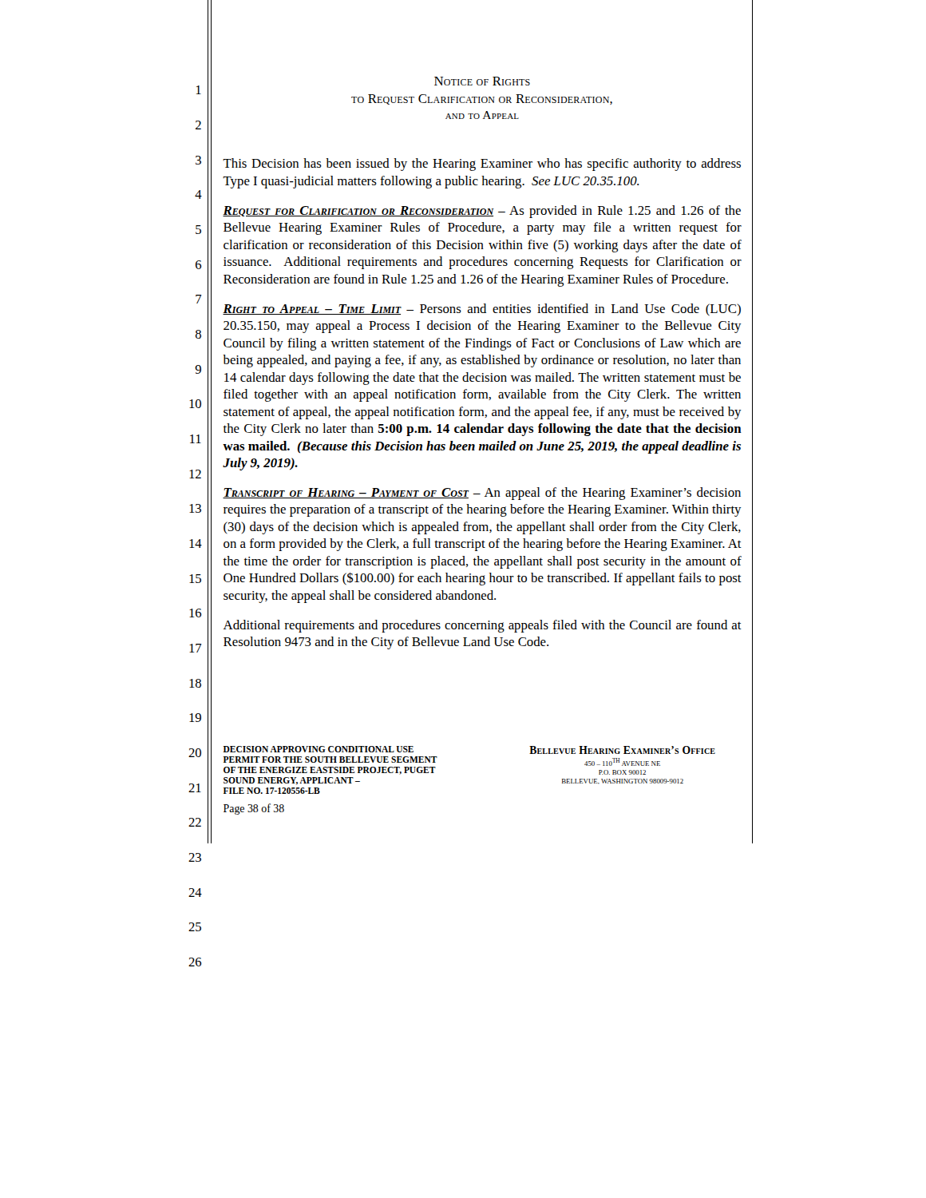1
2
3
4
5
6
7
8
9
10
11
12
13
14
15
16
17
18
19
20
21
22
23
24
25
26
Notice of Rights to Request Clarification or Reconsideration, and to Appeal
This Decision has been issued by the Hearing Examiner who has specific authority to address Type I quasi-judicial matters following a public hearing. See LUC 20.35.100.
Request for Clarification or Reconsideration – As provided in Rule 1.25 and 1.26 of the Bellevue Hearing Examiner Rules of Procedure, a party may file a written request for clarification or reconsideration of this Decision within five (5) working days after the date of issuance. Additional requirements and procedures concerning Requests for Clarification or Reconsideration are found in Rule 1.25 and 1.26 of the Hearing Examiner Rules of Procedure.
Right to Appeal – Time Limit – Persons and entities identified in Land Use Code (LUC) 20.35.150, may appeal a Process I decision of the Hearing Examiner to the Bellevue City Council by filing a written statement of the Findings of Fact or Conclusions of Law which are being appealed, and paying a fee, if any, as established by ordinance or resolution, no later than 14 calendar days following the date that the decision was mailed. The written statement must be filed together with an appeal notification form, available from the City Clerk. The written statement of appeal, the appeal notification form, and the appeal fee, if any, must be received by the City Clerk no later than 5:00 p.m. 14 calendar days following the date that the decision was mailed. (Because this Decision has been mailed on June 25, 2019, the appeal deadline is July 9, 2019).
Transcript of Hearing – Payment of Cost – An appeal of the Hearing Examiner’s decision requires the preparation of a transcript of the hearing before the Hearing Examiner. Within thirty (30) days of the decision which is appealed from, the appellant shall order from the City Clerk, on a form provided by the Clerk, a full transcript of the hearing before the Hearing Examiner. At the time the order for transcription is placed, the appellant shall post security in the amount of One Hundred Dollars ($100.00) for each hearing hour to be transcribed. If appellant fails to post security, the appeal shall be considered abandoned.
Additional requirements and procedures concerning appeals filed with the Council are found at Resolution 9473 and in the City of Bellevue Land Use Code.
Decision Approving Conditional Use
Permit for the South Bellevue Segment
of the Energize Eastside Project, Puget
Sound Energy, Applicant –
File No. 17-120556-LB
Bellevue Hearing Examiner’s Office
450 – 110TH AVENUE NE
P.O. BOX 90012
BELLEVUE, WASHINGTON 98009-9012
Page 38 of 38